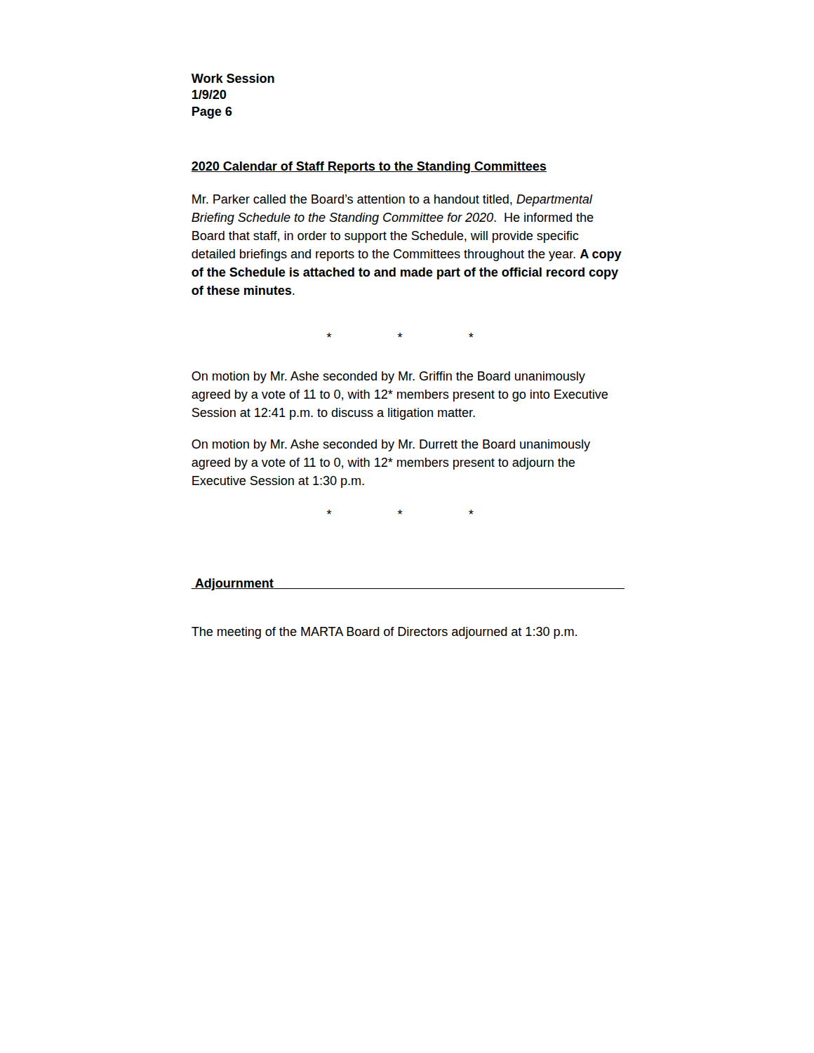Work Session
1/9/20
Page 6
2020 Calendar of Staff Reports to the Standing Committees
Mr. Parker called the Board’s attention to a handout titled, Departmental Briefing Schedule to the Standing Committee for 2020. He informed the Board that staff, in order to support the Schedule, will provide specific detailed briefings and reports to the Committees throughout the year. A copy of the Schedule is attached to and made part of the official record copy of these minutes.
* * *
On motion by Mr. Ashe seconded by Mr. Griffin the Board unanimously agreed by a vote of 11 to 0, with 12* members present to go into Executive Session at 12:41 p.m. to discuss a litigation matter.
On motion by Mr. Ashe seconded by Mr. Durrett the Board unanimously agreed by a vote of 11 to 0, with 12* members present to adjourn the Executive Session at 1:30 p.m.
* * *
Adjournment
The meeting of the MARTA Board of Directors adjourned at 1:30 p.m.